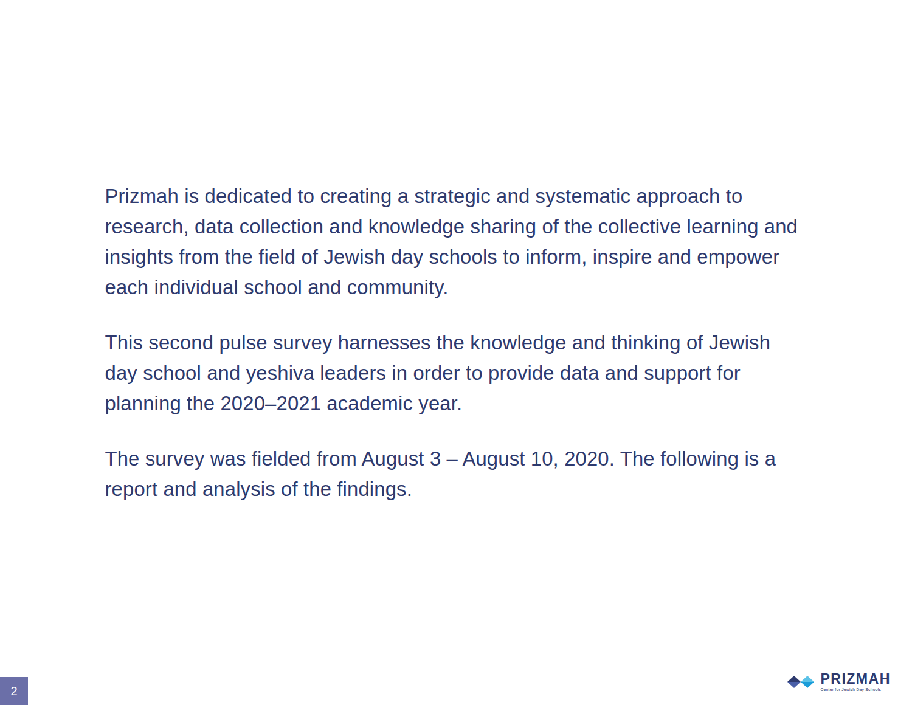Prizmah is dedicated to creating a strategic and systematic approach to research, data collection and knowledge sharing of the collective learning and insights from the field of Jewish day schools to inform, inspire and empower each individual school and community.
This second pulse survey harnesses the knowledge and thinking of Jewish day school and yeshiva leaders in order to provide data and support for planning the 2020–2021 academic year.
The survey was fielded from August 3 – August 10, 2020. The following is a report and analysis of the findings.
2
PRIZMAH Center for Jewish Day Schools